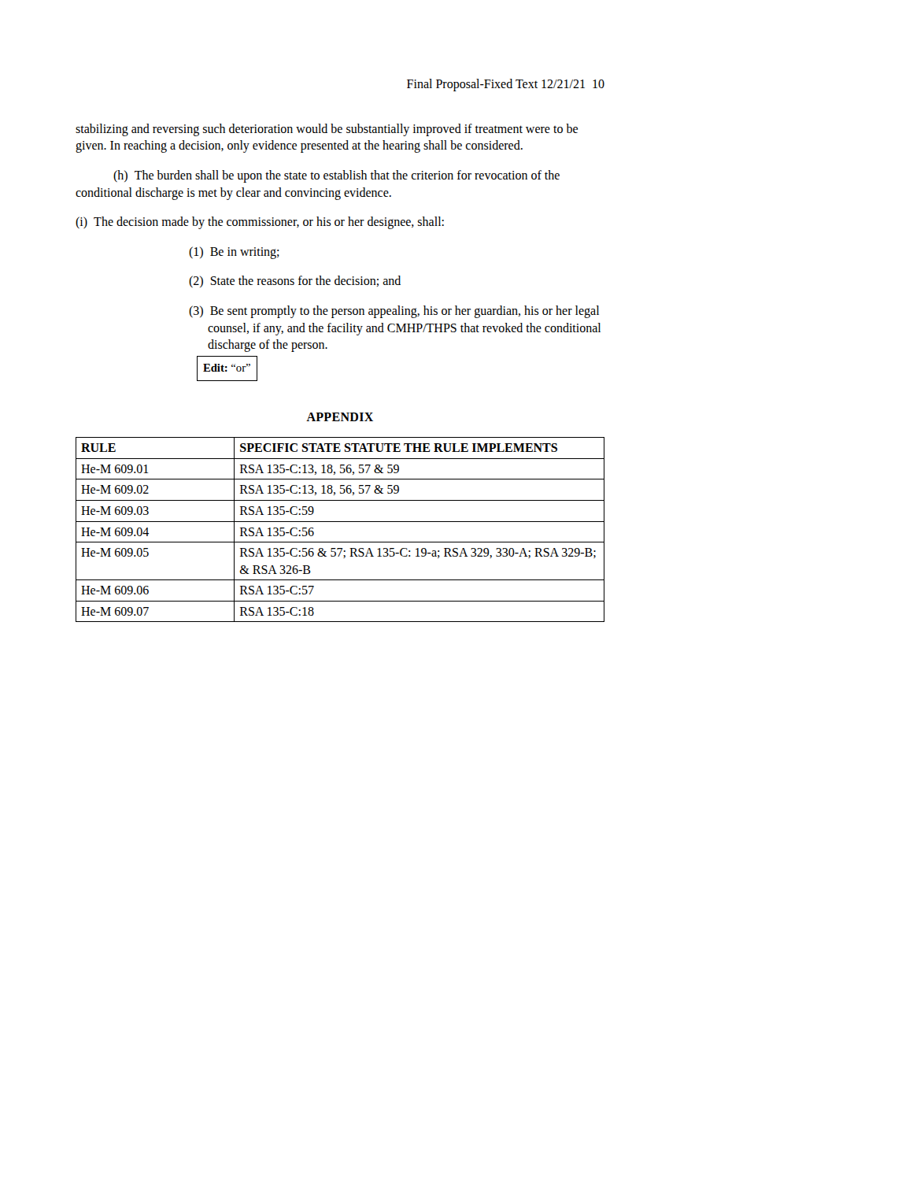Final Proposal-Fixed Text 12/21/21 10
stabilizing and reversing such deterioration would be substantially improved if treatment were to be given. In reaching a decision, only evidence presented at the hearing shall be considered.
(h) The burden shall be upon the state to establish that the criterion for revocation of the conditional discharge is met by clear and convincing evidence.
(i) The decision made by the commissioner, or his or her designee, shall:
(1) Be in writing;
(2) State the reasons for the decision; and
(3) Be sent promptly to the person appealing, his or her guardian, his or her legal counsel, if any, and the facility and CMHP/THPS that revoked the conditional discharge of the person.
Edit: “or”
APPENDIX
| RULE | SPECIFIC STATE STATUTE THE RULE IMPLEMENTS |
| --- | --- |
| He-M 609.01 | RSA 135-C:13, 18, 56, 57 & 59 |
| He-M 609.02 | RSA 135-C:13, 18, 56, 57 & 59 |
| He-M 609.03 | RSA 135-C:59 |
| He-M 609.04 | RSA 135-C:56 |
| He-M 609.05 | RSA 135-C:56 & 57; RSA 135-C: 19-a; RSA 329, 330-A; RSA 329-B; & RSA 326-B |
| He-M 609.06 | RSA 135-C:57 |
| He-M 609.07 | RSA 135-C:18 |